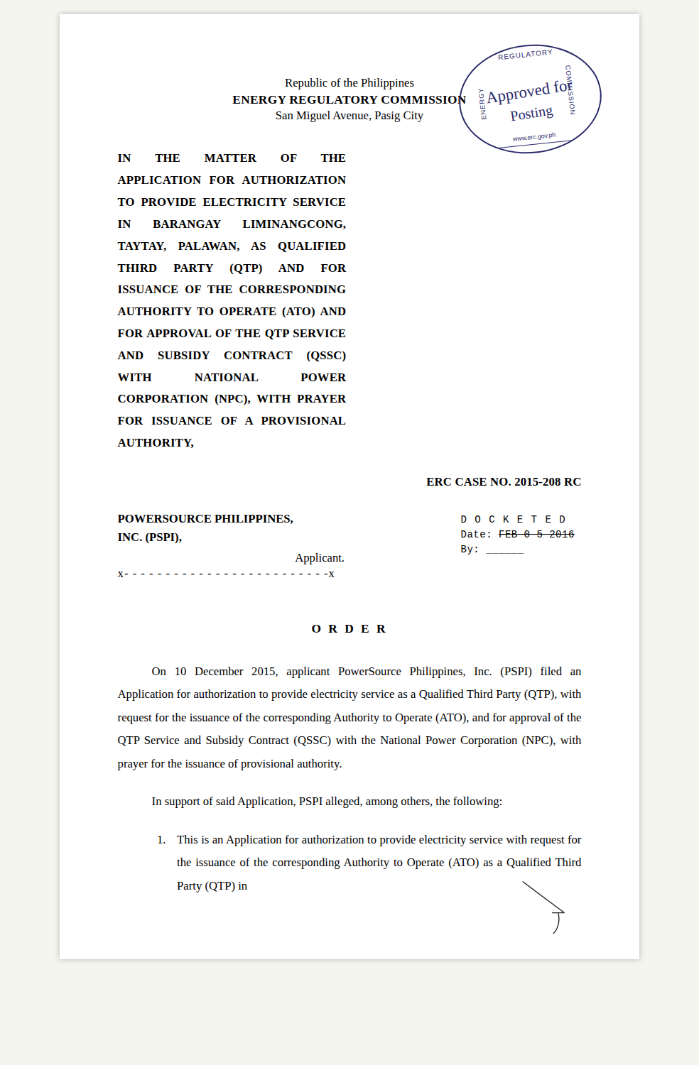REGULATORY
ENERGY
COMMISSION
Approved for
Posting
www.erc.gov.ph
Republic of the Philippines
ENERGY REGULATORY COMMISSION
San Miguel Avenue, Pasig City
IN THE MATTER OF THE APPLICATION FOR AUTHORIZATION TO PROVIDE ELECTRICITY SERVICE IN BARANGAY LIMINANGCONG, TAYTAY, PALAWAN, AS QUALIFIED THIRD PARTY (QTP) AND FOR ISSUANCE OF THE CORRESPONDING AUTHORITY TO OPERATE (ATO) AND FOR APPROVAL OF THE QTP SERVICE AND SUBSIDY CONTRACT (QSSC) WITH NATIONAL POWER CORPORATION (NPC), WITH PRAYER FOR ISSUANCE OF A PROVISIONAL AUTHORITY,
ERC CASE NO. 2015-208 RC
POWERSOURCE PHILIPPINES,
INC. (PSPI),
Applicant.
x- - - - - - - - - - - - - - - - - - - - - - - - -x
D O C K E T E D
Date: FEB 0 5 2016
By: ______
O R D E R
On 10 December 2015, applicant PowerSource Philippines, Inc. (PSPI) filed an Application for authorization to provide electricity service as a Qualified Third Party (QTP), with request for the issuance of the corresponding Authority to Operate (ATO), and for approval of the QTP Service and Subsidy Contract (QSSC) with the National Power Corporation (NPC), with prayer for the issuance of provisional authority.
In support of said Application, PSPI alleged, among others, the following:
This is an Application for authorization to provide electricity service with request for the issuance of the corresponding Authority to Operate (ATO) as a Qualified Third Party (QTP) in